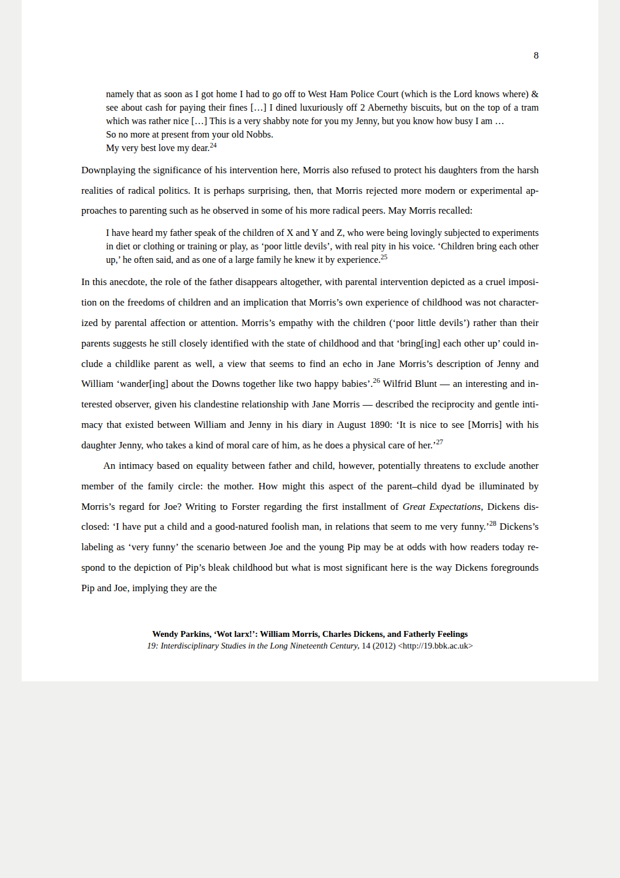8
namely that as soon as I got home I had to go off to West Ham Police Court (which is the Lord knows where) & see about cash for paying their fines […] I dined luxuriously off 2 Abernethy biscuits, but on the top of a tram which was rather nice […] This is a very shabby note for you my Jenny, but you know how busy I am …
So no more at present from your old Nobbs.
My very best love my dear.24
Downplaying the significance of his intervention here, Morris also refused to protect his daughters from the harsh realities of radical politics. It is perhaps surprising, then, that Morris rejected more modern or experimental approaches to parenting such as he observed in some of his more radical peers. May Morris recalled:
I have heard my father speak of the children of X and Y and Z, who were being lovingly subjected to experiments in diet or clothing or training or play, as ‘poor little devils’, with real pity in his voice. ‘Children bring each other up,’ he often said, and as one of a large family he knew it by experience.25
In this anecdote, the role of the father disappears altogether, with parental intervention depicted as a cruel imposition on the freedoms of children and an implication that Morris’s own experience of childhood was not characterized by parental affection or attention. Morris’s empathy with the children (‘poor little devils’) rather than their parents suggests he still closely identified with the state of childhood and that ‘bring[ing] each other up’ could include a childlike parent as well, a view that seems to find an echo in Jane Morris’s description of Jenny and William ‘wander[ing] about the Downs together like two happy babies’.26 Wilfrid Blunt — an interesting and interested observer, given his clandestine relationship with Jane Morris — described the reciprocity and gentle intimacy that existed between William and Jenny in his diary in August 1890: ‘It is nice to see [Morris] with his daughter Jenny, who takes a kind of moral care of him, as he does a physical care of her.’27
An intimacy based on equality between father and child, however, potentially threatens to exclude another member of the family circle: the mother. How might this aspect of the parent–child dyad be illuminated by Morris’s regard for Joe? Writing to Forster regarding the first installment of Great Expectations, Dickens disclosed: ‘I have put a child and a good-natured foolish man, in relations that seem to me very funny.’28 Dickens’s labeling as ‘very funny’ the scenario between Joe and the young Pip may be at odds with how readers today respond to the depiction of Pip’s bleak childhood but what is most significant here is the way Dickens foregrounds Pip and Joe, implying they are the
Wendy Parkins, ‘Wot larx!’: William Morris, Charles Dickens, and Fatherly Feelings
19: Interdisciplinary Studies in the Long Nineteenth Century, 14 (2012) <http://19.bbk.ac.uk>